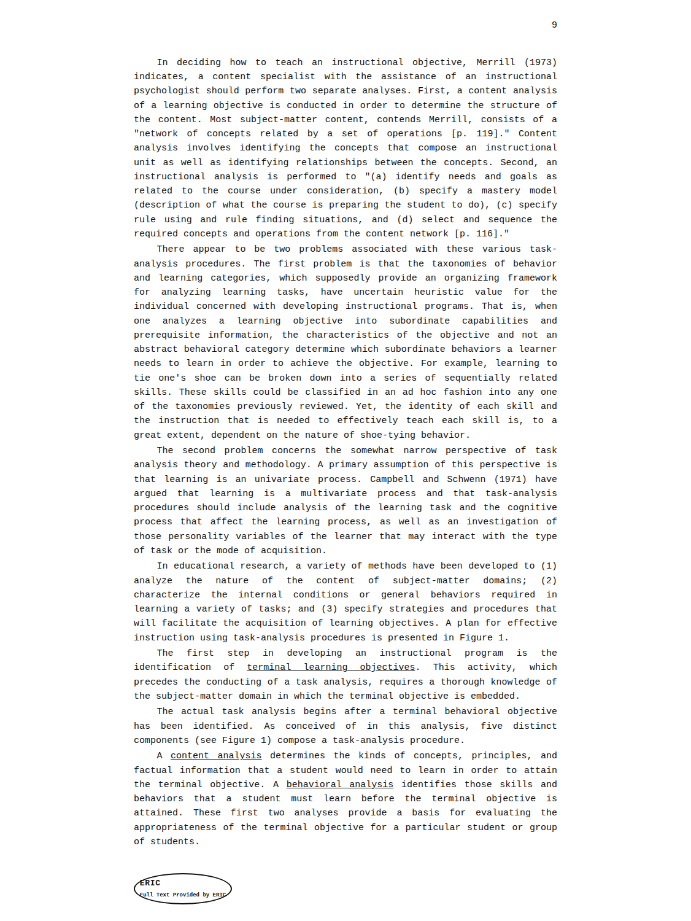9
In deciding how to teach an instructional objective, Merrill (1973) indicates, a content specialist with the assistance of an instructional psychologist should perform two separate analyses. First, a content analysis of a learning objective is conducted in order to determine the structure of the content. Most subject-matter content, contends Merrill, consists of a "network of concepts related by a set of operations [p. 119]." Content analysis involves identifying the concepts that compose an instructional unit as well as identifying relationships between the concepts. Second, an instructional analysis is performed to "(a) identify needs and goals as related to the course under consideration, (b) specify a mastery model (description of what the course is preparing the student to do), (c) specify rule using and rule finding situations, and (d) select and sequence the required concepts and operations from the content network [p. 116]."
There appear to be two problems associated with these various task-analysis procedures. The first problem is that the taxonomies of behavior and learning categories, which supposedly provide an organizing framework for analyzing learning tasks, have uncertain heuristic value for the individual concerned with developing instructional programs. That is, when one analyzes a learning objective into subordinate capabilities and prerequisite information, the characteristics of the objective and not an abstract behavioral category determine which subordinate behaviors a learner needs to learn in order to achieve the objective. For example, learning to tie one's shoe can be broken down into a series of sequentially related skills. These skills could be classified in an ad hoc fashion into any one of the taxonomies previously reviewed. Yet, the identity of each skill and the instruction that is needed to effectively teach each skill is, to a great extent, dependent on the nature of shoe-tying behavior.
The second problem concerns the somewhat narrow perspective of task analysis theory and methodology. A primary assumption of this perspective is that learning is an univariate process. Campbell and Schwenn (1971) have argued that learning is a multivariate process and that task-analysis procedures should include analysis of the learning task and the cognitive process that affect the learning process, as well as an investigation of those personality variables of the learner that may interact with the type of task or the mode of acquisition.
In educational research, a variety of methods have been developed to (1) analyze the nature of the content of subject-matter domains; (2) characterize the internal conditions or general behaviors required in learning a variety of tasks; and (3) specify strategies and procedures that will facilitate the acquisition of learning objectives. A plan for effective instruction using task-analysis procedures is presented in Figure 1.
The first step in developing an instructional program is the identification of terminal learning objectives. This activity, which precedes the conducting of a task analysis, requires a thorough knowledge of the subject-matter domain in which the terminal objective is embedded.
The actual task analysis begins after a terminal behavioral objective has been identified. As conceived of in this analysis, five distinct components (see Figure 1) compose a task-analysis procedure.
A content analysis determines the kinds of concepts, principles, and factual information that a student would need to learn in order to attain the terminal objective. A behavioral analysis identifies those skills and behaviors that a student must learn before the terminal objective is attained. These first two analyses provide a basis for evaluating the appropriateness of the terminal objective for a particular student or group of students.
ERICFull Text Provided by ERIC